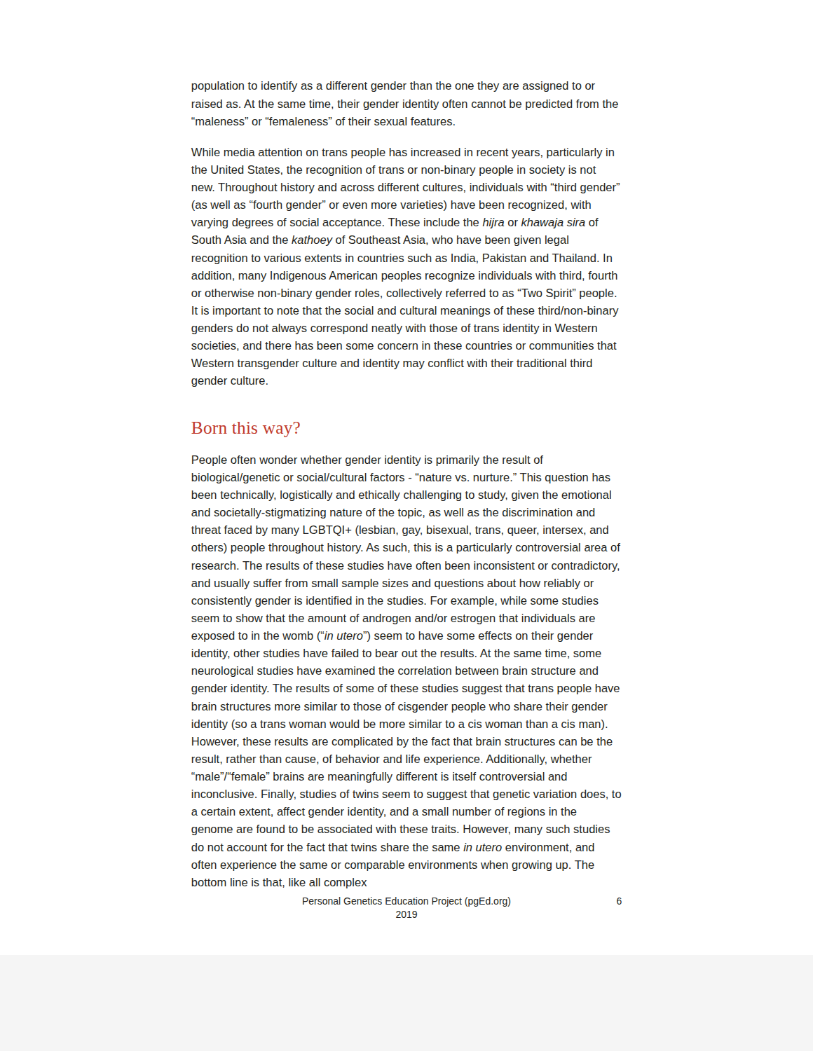population to identify as a different gender than the one they are assigned to or raised as. At the same time, their gender identity often cannot be predicted from the “maleness” or “femaleness” of their sexual features.
While media attention on trans people has increased in recent years, particularly in the United States, the recognition of trans or non-binary people in society is not new. Throughout history and across different cultures, individuals with “third gender” (as well as “fourth gender” or even more varieties) have been recognized, with varying degrees of social acceptance. These include the hijra or khawaja sira of South Asia and the kathoey of Southeast Asia, who have been given legal recognition to various extents in countries such as India, Pakistan and Thailand. In addition, many Indigenous American peoples recognize individuals with third, fourth or otherwise non-binary gender roles, collectively referred to as “Two Spirit” people. It is important to note that the social and cultural meanings of these third/non-binary genders do not always correspond neatly with those of trans identity in Western societies, and there has been some concern in these countries or communities that Western transgender culture and identity may conflict with their traditional third gender culture.
Born this way?
People often wonder whether gender identity is primarily the result of biological/genetic or social/cultural factors - “nature vs. nurture.” This question has been technically, logistically and ethically challenging to study, given the emotional and societally-stigmatizing nature of the topic, as well as the discrimination and threat faced by many LGBTQI+ (lesbian, gay, bisexual, trans, queer, intersex, and others) people throughout history. As such, this is a particularly controversial area of research. The results of these studies have often been inconsistent or contradictory, and usually suffer from small sample sizes and questions about how reliably or consistently gender is identified in the studies. For example, while some studies seem to show that the amount of androgen and/or estrogen that individuals are exposed to in the womb (“in utero”) seem to have some effects on their gender identity, other studies have failed to bear out the results. At the same time, some neurological studies have examined the correlation between brain structure and gender identity. The results of some of these studies suggest that trans people have brain structures more similar to those of cisgender people who share their gender identity (so a trans woman would be more similar to a cis woman than a cis man). However, these results are complicated by the fact that brain structures can be the result, rather than cause, of behavior and life experience. Additionally, whether “male”/“female” brains are meaningfully different is itself controversial and inconclusive. Finally, studies of twins seem to suggest that genetic variation does, to a certain extent, affect gender identity, and a small number of regions in the genome are found to be associated with these traits. However, many such studies do not account for the fact that twins share the same in utero environment, and often experience the same or comparable environments when growing up. The bottom line is that, like all complex
Personal Genetics Education Project (pgEd.org)
2019
6